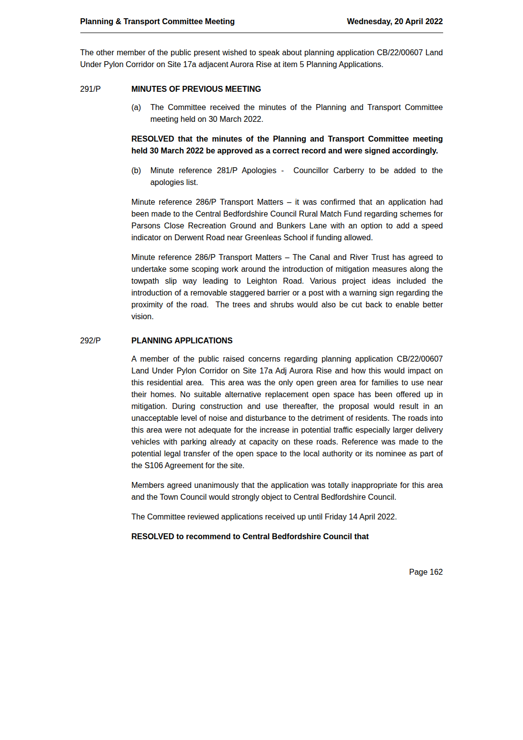Planning & Transport Committee Meeting
Wednesday, 20 April 2022
The other member of the public present wished to speak about planning application CB/22/00607 Land Under Pylon Corridor on Site 17a adjacent Aurora Rise at item 5 Planning Applications.
291/P
Minutes of Previous Meeting
(a)
The Committee received the minutes of the Planning and Transport Committee meeting held on 30 March 2022.
RESOLVED that the minutes of the Planning and Transport Committee meeting held 30 March 2022 be approved as a correct record and were signed accordingly.
(b)
Minute reference 281/P Apologies - Councillor Carberry to be added to the apologies list.
Minute reference 286/P Transport Matters – it was confirmed that an application had been made to the Central Bedfordshire Council Rural Match Fund regarding schemes for Parsons Close Recreation Ground and Bunkers Lane with an option to add a speed indicator on Derwent Road near Greenleas School if funding allowed.
Minute reference 286/P Transport Matters – The Canal and River Trust has agreed to undertake some scoping work around the introduction of mitigation measures along the towpath slip way leading to Leighton Road. Various project ideas included the introduction of a removable staggered barrier or a post with a warning sign regarding the proximity of the road. The trees and shrubs would also be cut back to enable better vision.
292/P
Planning Applications
A member of the public raised concerns regarding planning application CB/22/00607 Land Under Pylon Corridor on Site 17a Adj Aurora Rise and how this would impact on this residential area. This area was the only open green area for families to use near their homes. No suitable alternative replacement open space has been offered up in mitigation. During construction and use thereafter, the proposal would result in an unacceptable level of noise and disturbance to the detriment of residents. The roads into this area were not adequate for the increase in potential traffic especially larger delivery vehicles with parking already at capacity on these roads. Reference was made to the potential legal transfer of the open space to the local authority or its nominee as part of the S106 Agreement for the site.
Members agreed unanimously that the application was totally inappropriate for this area and the Town Council would strongly object to Central Bedfordshire Council.
The Committee reviewed applications received up until Friday 14 April 2022.
RESOLVED to recommend to Central Bedfordshire Council that
Page 162